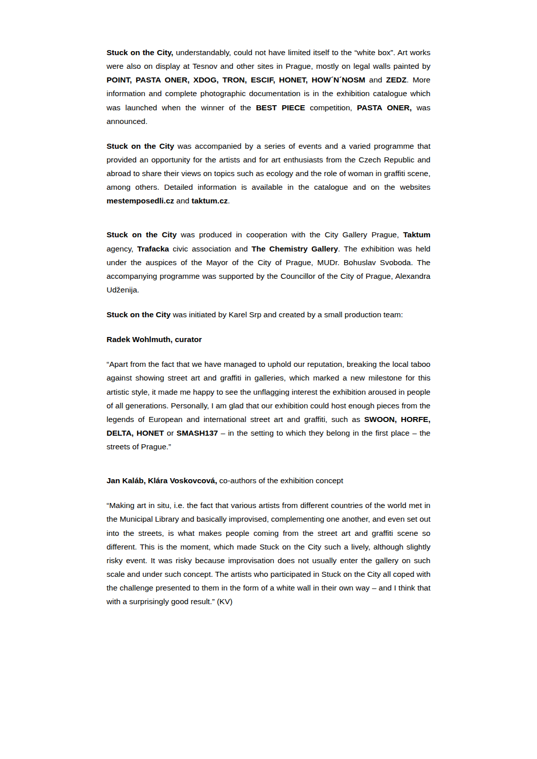Stuck on the City, understandably, could not have limited itself to the “white box”. Art works were also on display at Tesnov and other sites in Prague, mostly on legal walls painted by POINT, PASTA ONER, XDOG, TRON, ESCIF, HONET, HOW´N´NOSM and ZEDZ. More information and complete photographic documentation is in the exhibition catalogue which was launched when the winner of the BEST PIECE competition, PASTA ONER, was announced.
Stuck on the City was accompanied by a series of events and a varied programme that provided an opportunity for the artists and for art enthusiasts from the Czech Republic and abroad to share their views on topics such as ecology and the role of woman in graffiti scene, among others. Detailed information is available in the catalogue and on the websites mestemposedli.cz and taktum.cz.
Stuck on the City was produced in cooperation with the City Gallery Prague, Taktum agency, Trafacka civic association and The Chemistry Gallery. The exhibition was held under the auspices of the Mayor of the City of Prague, MUDr. Bohuslav Svoboda. The accompanying programme was supported by the Councillor of the City of Prague, Alexandra Udženija.
Stuck on the City was initiated by Karel Srp and created by a small production team:
Radek Wohlmuth, curator
“Apart from the fact that we have managed to uphold our reputation, breaking the local taboo against showing street art and graffiti in galleries, which marked a new milestone for this artistic style, it made me happy to see the unflagging interest the exhibition aroused in people of all generations. Personally, I am glad that our exhibition could host enough pieces from the legends of European and international street art and graffiti, such as SWOON, HORFE, DELTA, HONET or SMASH137 – in the setting to which they belong in the first place – the streets of Prague.”
Jan Kaláb, Klára Voskovcová, co-authors of the exhibition concept
“Making art in situ, i.e. the fact that various artists from different countries of the world met in the Municipal Library and basically improvised, complementing one another, and even set out into the streets, is what makes people coming from the street art and graffiti scene so different. This is the moment, which made Stuck on the City such a lively, although slightly risky event. It was risky because improvisation does not usually enter the gallery on such scale and under such concept. The artists who participated in Stuck on the City all coped with the challenge presented to them in the form of a white wall in their own way – and I think that with a surprisingly good result.” (KV)